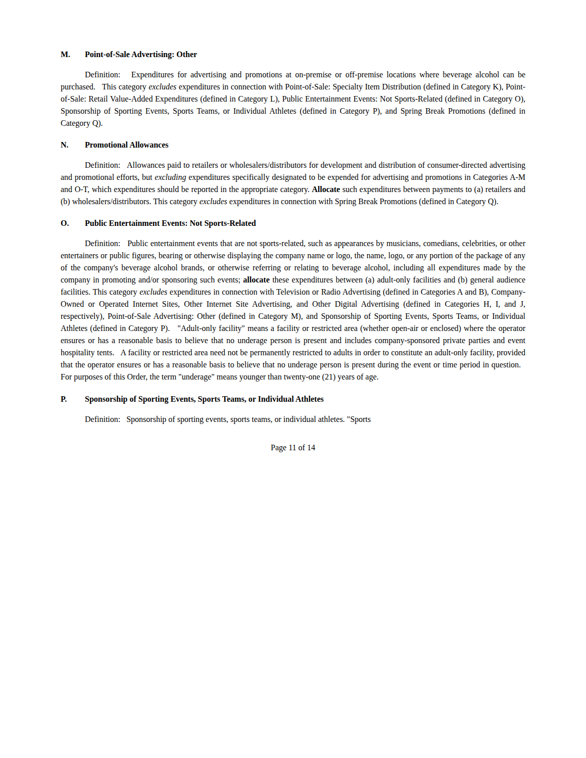M. Point-of-Sale Advertising: Other
Definition: Expenditures for advertising and promotions at on-premise or off-premise locations where beverage alcohol can be purchased. This category excludes expenditures in connection with Point-of-Sale: Specialty Item Distribution (defined in Category K), Point-of-Sale: Retail Value-Added Expenditures (defined in Category L), Public Entertainment Events: Not Sports-Related (defined in Category O), Sponsorship of Sporting Events, Sports Teams, or Individual Athletes (defined in Category P), and Spring Break Promotions (defined in Category Q).
N. Promotional Allowances
Definition: Allowances paid to retailers or wholesalers/distributors for development and distribution of consumer-directed advertising and promotional efforts, but excluding expenditures specifically designated to be expended for advertising and promotions in Categories A-M and O-T, which expenditures should be reported in the appropriate category. Allocate such expenditures between payments to (a) retailers and (b) wholesalers/distributors. This category excludes expenditures in connection with Spring Break Promotions (defined in Category Q).
O. Public Entertainment Events: Not Sports-Related
Definition: Public entertainment events that are not sports-related, such as appearances by musicians, comedians, celebrities, or other entertainers or public figures, bearing or otherwise displaying the company name or logo, the name, logo, or any portion of the package of any of the company's beverage alcohol brands, or otherwise referring or relating to beverage alcohol, including all expenditures made by the company in promoting and/or sponsoring such events; allocate these expenditures between (a) adult-only facilities and (b) general audience facilities. This category excludes expenditures in connection with Television or Radio Advertising (defined in Categories A and B), Company-Owned or Operated Internet Sites, Other Internet Site Advertising, and Other Digital Advertising (defined in Categories H, I, and J, respectively), Point-of-Sale Advertising: Other (defined in Category M), and Sponsorship of Sporting Events, Sports Teams, or Individual Athletes (defined in Category P). "Adult-only facility" means a facility or restricted area (whether open-air or enclosed) where the operator ensures or has a reasonable basis to believe that no underage person is present and includes company-sponsored private parties and event hospitality tents. A facility or restricted area need not be permanently restricted to adults in order to constitute an adult-only facility, provided that the operator ensures or has a reasonable basis to believe that no underage person is present during the event or time period in question. For purposes of this Order, the term "underage" means younger than twenty-one (21) years of age.
P. Sponsorship of Sporting Events, Sports Teams, or Individual Athletes
Definition: Sponsorship of sporting events, sports teams, or individual athletes. "Sports
Page 11 of 14